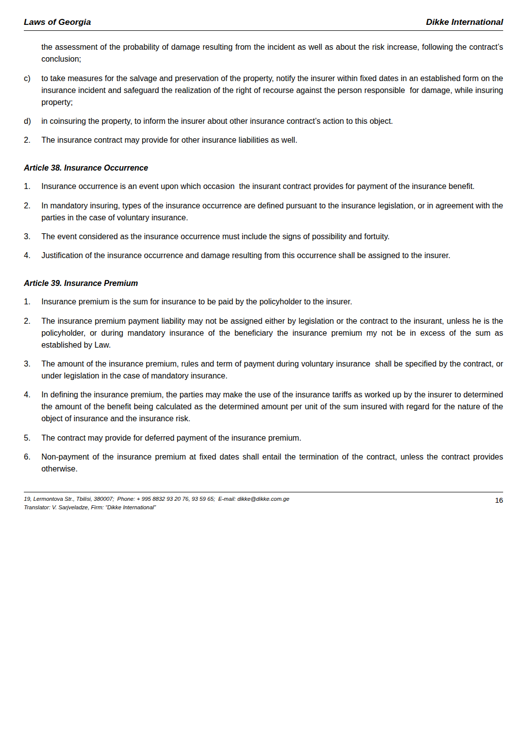Laws of Georgia Dikke International
the assessment of the probability of damage resulting from the incident as well as about the risk increase, following the contract’s conclusion;
c) to take measures for the salvage and preservation of the property, notify the insurer within fixed dates in an established form on the insurance incident and safeguard the realization of the right of recourse against the person responsible for damage, while insuring property;
d) in coinsuring the property, to inform the insurer about other insurance contract’s action to this object.
2. The insurance contract may provide for other insurance liabilities as well.
Article 38. Insurance Occurrence
1. Insurance occurrence is an event upon which occasion the insurant contract provides for payment of the insurance benefit.
2. In mandatory insuring, types of the insurance occurrence are defined pursuant to the insurance legislation, or in agreement with the parties in the case of voluntary insurance.
3. The event considered as the insurance occurrence must include the signs of possibility and fortuity.
4. Justification of the insurance occurrence and damage resulting from this occurrence shall be assigned to the insurer.
Article 39. Insurance Premium
1. Insurance premium is the sum for insurance to be paid by the policyholder to the insurer.
2. The insurance premium payment liability may not be assigned either by legislation or the contract to the insurant, unless he is the policyholder, or during mandatory insurance of the beneficiary the insurance premium my not be in excess of the sum as established by Law.
3. The amount of the insurance premium, rules and term of payment during voluntary insurance shall be specified by the contract, or under legislation in the case of mandatory insurance.
4. In defining the insurance premium, the parties may make the use of the insurance tariffs as worked up by the insurer to determined the amount of the benefit being calculated as the determined amount per unit of the sum insured with regard for the nature of the object of insurance and the insurance risk.
5. The contract may provide for deferred payment of the insurance premium.
6. Non-payment of the insurance premium at fixed dates shall entail the termination of the contract, unless the contract provides otherwise.
19, Lermontova Str., Tbilisi, 380007; Phone: + 995 8832 93 20 76, 93 59 65; E-mail: dikke@dikke.com.ge
Translator: V. Sarjveladze, Firm: “Dikke International”
16